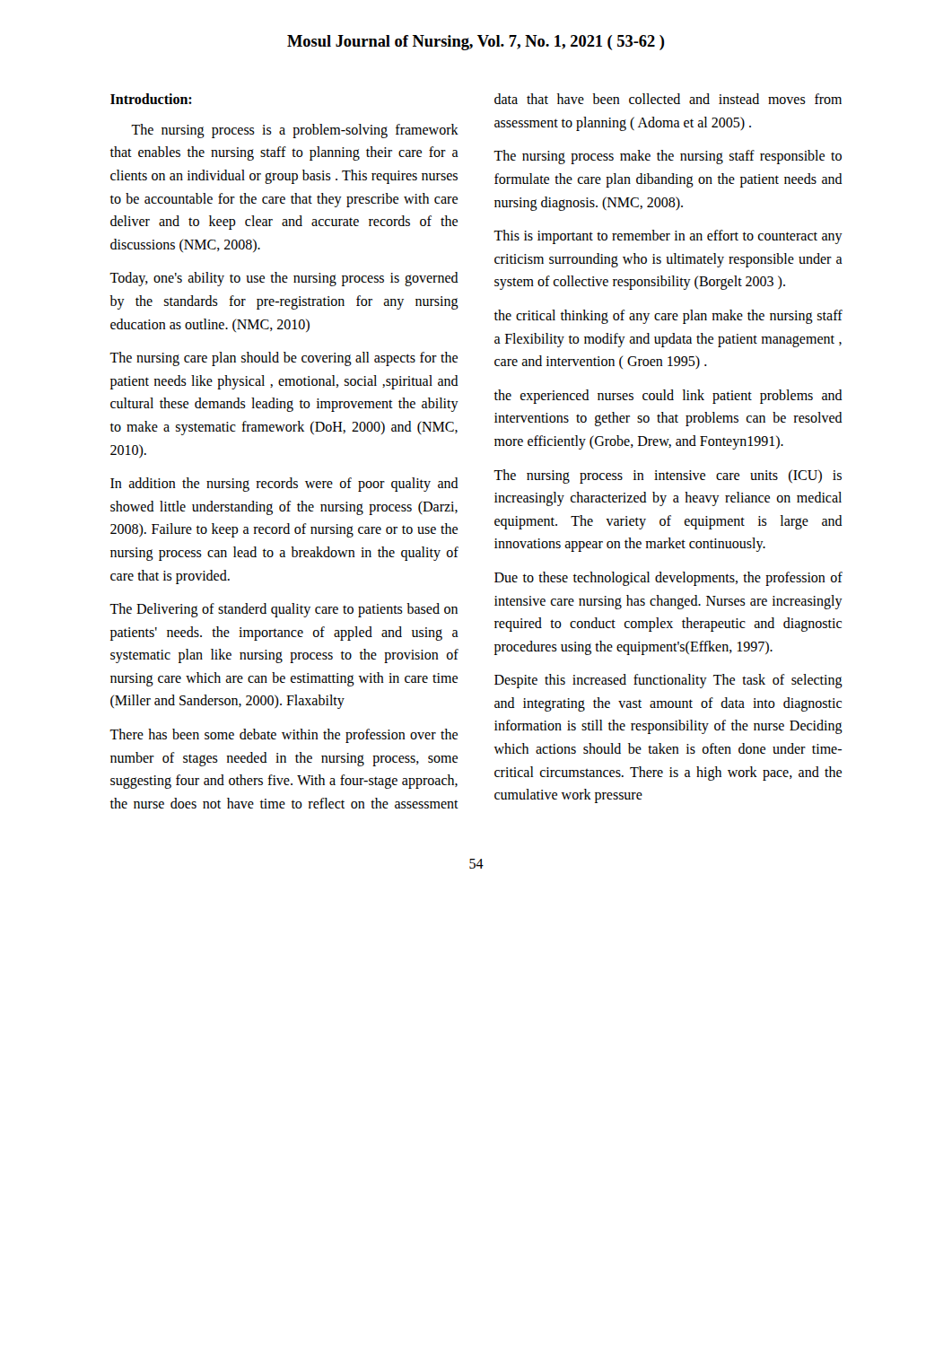Mosul Journal of Nursing, Vol. 7, No. 1, 2021 ( 53-62 )
Introduction:
The nursing process is a problem-solving framework that enables the nursing staff to planning their care for a clients on an individual or group basis . This requires nurses to be accountable for the care that they prescribe with care deliver and to keep clear and accurate records of the discussions (NMC, 2008).
Today, one's ability to use the nursing process is governed by the standards for pre-registration for any nursing education as outline. (NMC, 2010)
The nursing care plan should be covering all aspects for the patient needs like physical , emotional, social ,spiritual and cultural these demands leading to improvement the ability to make a systematic framework (DoH, 2000) and (NMC, 2010).
In addition the nursing records were of poor quality and showed little understanding of the nursing process (Darzi, 2008). Failure to keep a record of nursing care or to use the nursing process can lead to a breakdown in the quality of care that is provided.
The Delivering of standerd quality care to patients based on patients' needs. the importance of appled and using a systematic plan like nursing process to the provision of nursing care which are can be estimatting with in care time (Miller and Sanderson, 2000). Flaxabilty
There has been some debate within the profession over the number of stages needed in the nursing process, some suggesting four and others five. With a four-stage approach, the nurse does not have time to reflect on the assessment data that have been collected and instead moves from assessment to planning ( Adoma et al 2005) .
The nursing process make the nursing staff responsible to formulate the care plan dibanding on the patient needs and nursing diagnosis. (NMC, 2008).
This is important to remember in an effort to counteract any criticism surrounding who is ultimately responsible under a system of collective responsibility (Borgelt 2003 ).
the critical thinking of any care plan make the nursing staff a Flexibility to modify and updata the patient management , care and intervention ( Groen 1995) .
the experienced nurses could link patient problems and interventions to gether so that problems can be resolved more efficiently (Grobe, Drew, and Fonteyn1991).
The nursing process in intensive care units (ICU) is increasingly characterized by a heavy reliance on medical equipment. The variety of equipment is large and innovations appear on the market continuously.
Due to these technological developments, the profession of intensive care nursing has changed. Nurses are increasingly required to conduct complex therapeutic and diagnostic procedures using the equipment's(Effken, 1997).
Despite this increased functionality The task of selecting and integrating the vast amount of data into diagnostic information is still the responsibility of the nurse Deciding which actions should be taken is often done under time-critical circumstances. There is a high work pace, and the cumulative work pressure
54